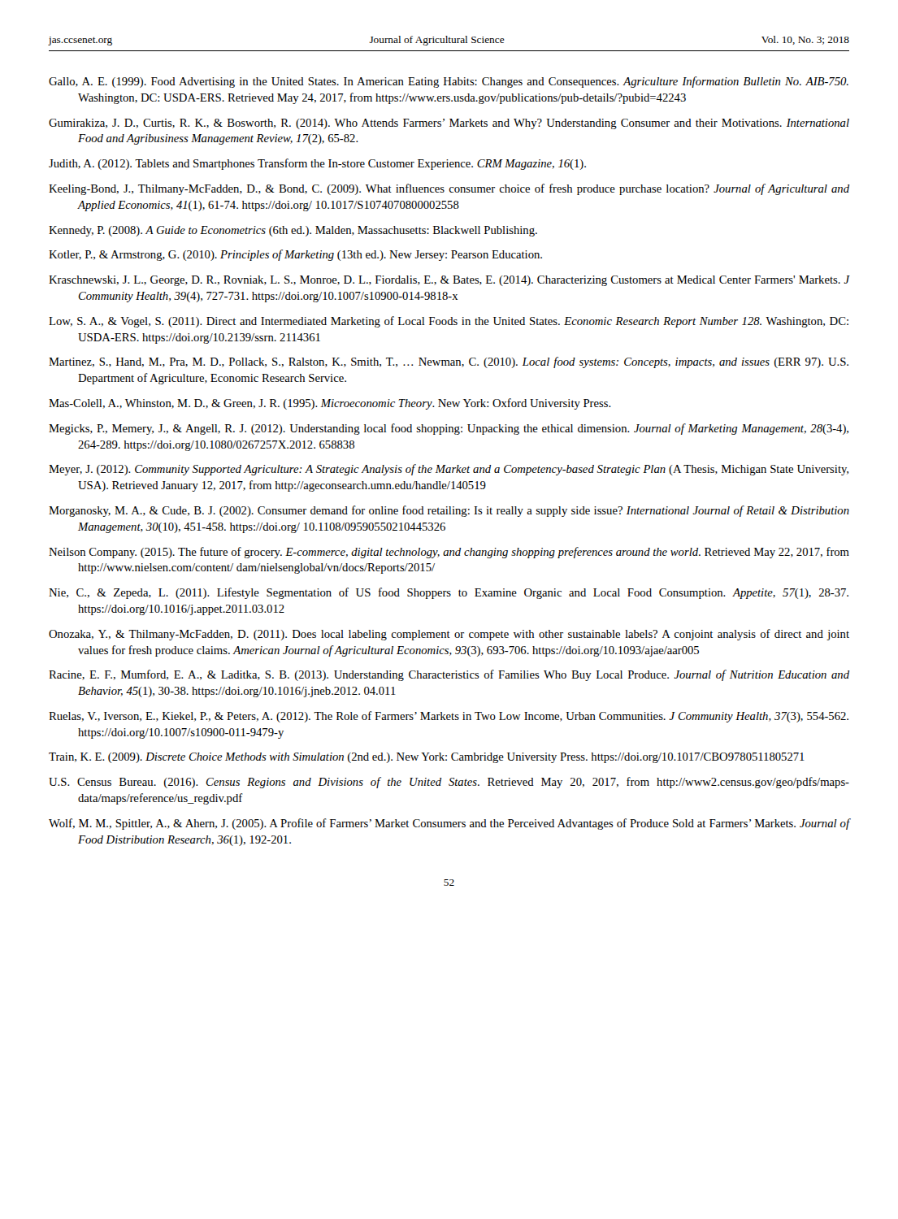jas.ccsenet.org Journal of Agricultural Science Vol. 10, No. 3; 2018
Gallo, A. E. (1999). Food Advertising in the United States. In American Eating Habits: Changes and Consequences. Agriculture Information Bulletin No. AIB-750. Washington, DC: USDA-ERS. Retrieved May 24, 2017, from https://www.ers.usda.gov/publications/pub-details/?pubid=42243
Gumirakiza, J. D., Curtis, R. K., & Bosworth, R. (2014). Who Attends Farmers’ Markets and Why? Understanding Consumer and their Motivations. International Food and Agribusiness Management Review, 17(2), 65-82.
Judith, A. (2012). Tablets and Smartphones Transform the In-store Customer Experience. CRM Magazine, 16(1).
Keeling-Bond, J., Thilmany-McFadden, D., & Bond, C. (2009). What influences consumer choice of fresh produce purchase location? Journal of Agricultural and Applied Economics, 41(1), 61-74. https://doi.org/ 10.1017/S1074070800002558
Kennedy, P. (2008). A Guide to Econometrics (6th ed.). Malden, Massachusetts: Blackwell Publishing.
Kotler, P., & Armstrong, G. (2010). Principles of Marketing (13th ed.). New Jersey: Pearson Education.
Kraschnewski, J. L., George, D. R., Rovniak, L. S., Monroe, D. L., Fiordalis, E., & Bates, E. (2014). Characterizing Customers at Medical Center Farmers' Markets. J Community Health, 39(4), 727-731. https://doi.org/10.1007/s10900-014-9818-x
Low, S. A., & Vogel, S. (2011). Direct and Intermediated Marketing of Local Foods in the United States. Economic Research Report Number 128. Washington, DC: USDA-ERS. https://doi.org/10.2139/ssrn. 2114361
Martinez, S., Hand, M., Pra, M. D., Pollack, S., Ralston, K., Smith, T., … Newman, C. (2010). Local food systems: Concepts, impacts, and issues (ERR 97). U.S. Department of Agriculture, Economic Research Service.
Mas-Colell, A., Whinston, M. D., & Green, J. R. (1995). Microeconomic Theory. New York: Oxford University Press.
Megicks, P., Memery, J., & Angell, R. J. (2012). Understanding local food shopping: Unpacking the ethical dimension. Journal of Marketing Management, 28(3-4), 264-289. https://doi.org/10.1080/0267257X.2012. 658838
Meyer, J. (2012). Community Supported Agriculture: A Strategic Analysis of the Market and a Competency-based Strategic Plan (A Thesis, Michigan State University, USA). Retrieved January 12, 2017, from http://ageconsearch.umn.edu/handle/140519
Morganosky, M. A., & Cude, B. J. (2002). Consumer demand for online food retailing: Is it really a supply side issue? International Journal of Retail & Distribution Management, 30(10), 451-458. https://doi.org/ 10.1108/09590550210445326
Neilson Company. (2015). The future of grocery. E-commerce, digital technology, and changing shopping preferences around the world. Retrieved May 22, 2017, from http://www.nielsen.com/content/ dam/nielsenglobal/vn/docs/Reports/2015/
Nie, C., & Zepeda, L. (2011). Lifestyle Segmentation of US food Shoppers to Examine Organic and Local Food Consumption. Appetite, 57(1), 28-37. https://doi.org/10.1016/j.appet.2011.03.012
Onozaka, Y., & Thilmany-McFadden, D. (2011). Does local labeling complement or compete with other sustainable labels? A conjoint analysis of direct and joint values for fresh produce claims. American Journal of Agricultural Economics, 93(3), 693-706. https://doi.org/10.1093/ajae/aar005
Racine, E. F., Mumford, E. A., & Laditka, S. B. (2013). Understanding Characteristics of Families Who Buy Local Produce. Journal of Nutrition Education and Behavior, 45(1), 30-38. https://doi.org/10.1016/j.jneb.2012. 04.011
Ruelas, V., Iverson, E., Kiekel, P., & Peters, A. (2012). The Role of Farmers’ Markets in Two Low Income, Urban Communities. J Community Health, 37(3), 554-562. https://doi.org/10.1007/s10900-011-9479-y
Train, K. E. (2009). Discrete Choice Methods with Simulation (2nd ed.). New York: Cambridge University Press. https://doi.org/10.1017/CBO9780511805271
U.S. Census Bureau. (2016). Census Regions and Divisions of the United States. Retrieved May 20, 2017, from http://www2.census.gov/geo/pdfs/maps-data/maps/reference/us_regdiv.pdf
Wolf, M. M., Spittler, A., & Ahern, J. (2005). A Profile of Farmers’ Market Consumers and the Perceived Advantages of Produce Sold at Farmers’ Markets. Journal of Food Distribution Research, 36(1), 192-201.
52